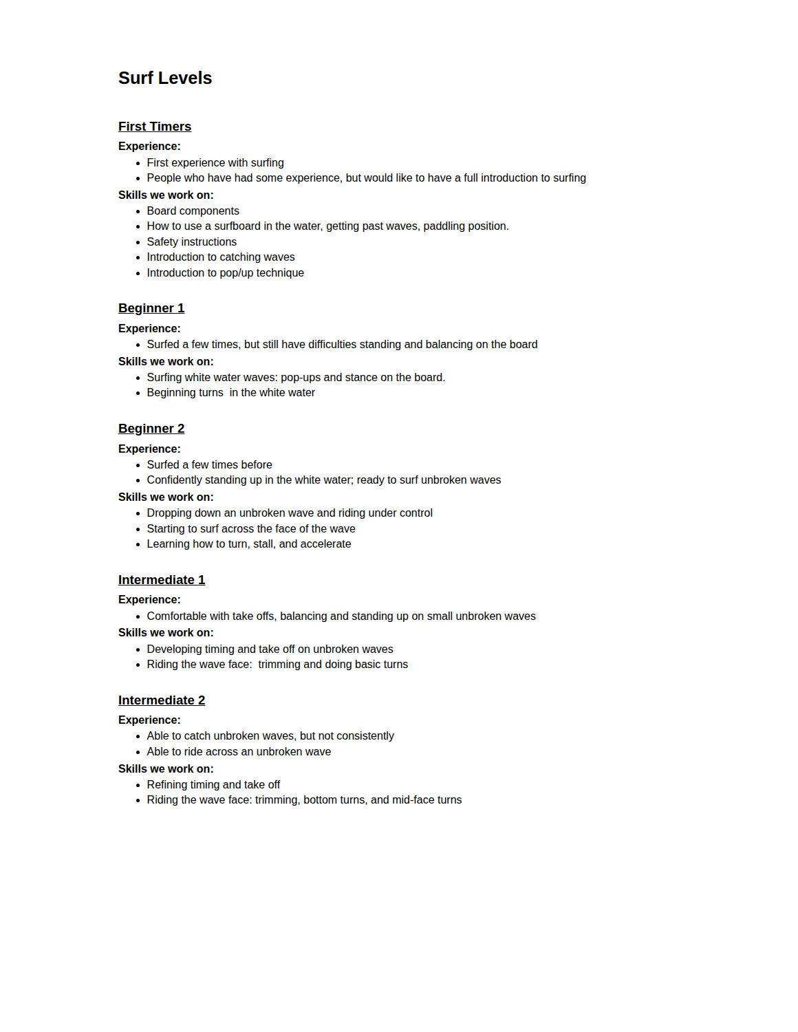Surf Levels
First Timers
Experience:
First experience with surfing
People who have had some experience, but would like to have a full introduction to surfing
Skills we work on:
Board components
How to use a surfboard in the water, getting past waves, paddling position.
Safety instructions
Introduction to catching waves
Introduction to pop/up technique
Beginner 1
Experience:
Surfed a few times, but still have difficulties standing and balancing on the board
Skills we work on:
Surfing white water waves: pop-ups and stance on the board.
Beginning turns in the white water
Beginner 2
Experience:
Surfed a few times before
Confidently standing up in the white water; ready to surf unbroken waves
Skills we work on:
Dropping down an unbroken wave and riding under control
Starting to surf across the face of the wave
Learning how to turn, stall, and accelerate
Intermediate 1
Experience:
Comfortable with take offs, balancing and standing up on small unbroken waves
Skills we work on:
Developing timing and take off on unbroken waves
Riding the wave face: trimming and doing basic turns
Intermediate 2
Experience:
Able to catch unbroken waves, but not consistently
Able to ride across an unbroken wave
Skills we work on:
Refining timing and take off
Riding the wave face: trimming, bottom turns, and mid-face turns